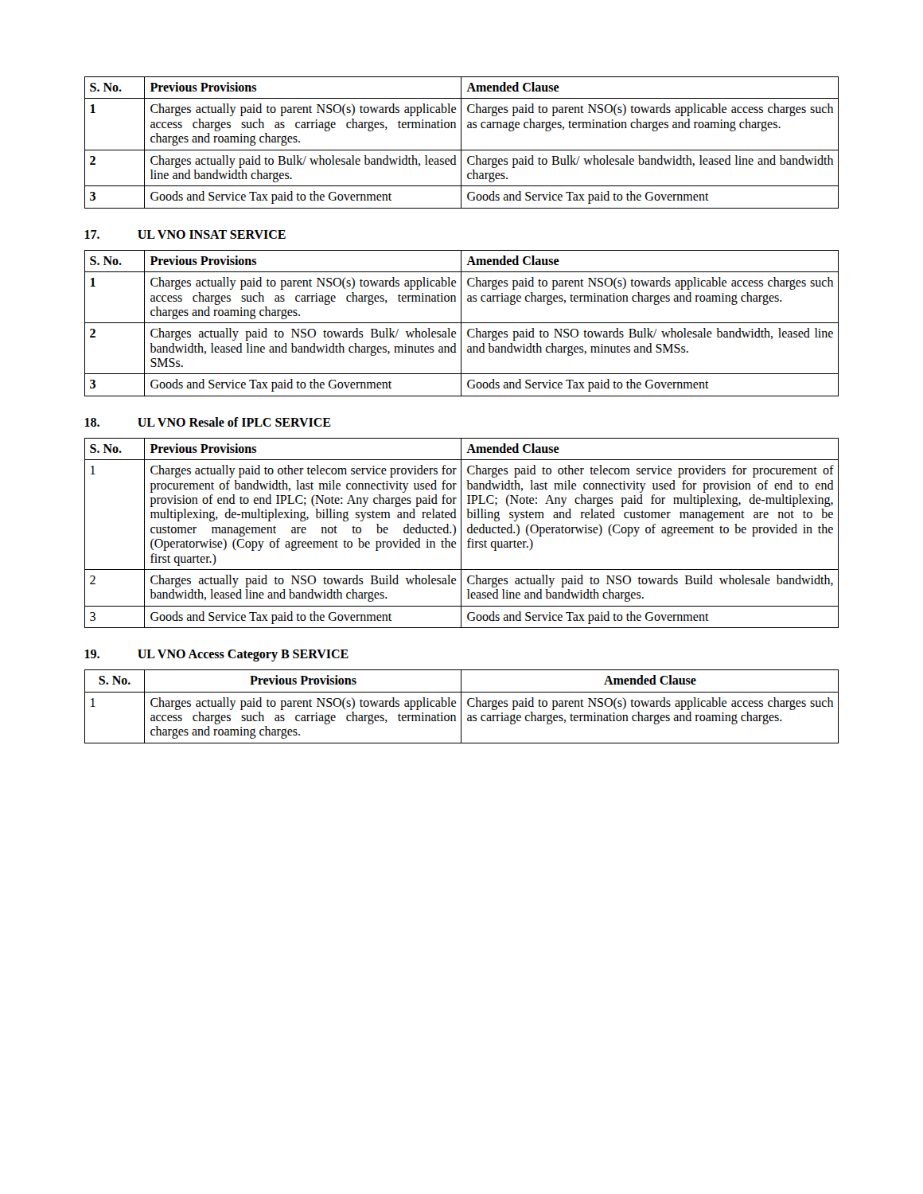| S. No. | Previous Provisions | Amended Clause |
| --- | --- | --- |
| 1 | Charges actually paid to parent NSO(s) towards applicable access charges such as carriage charges, termination charges and roaming charges. | Charges paid to parent NSO(s) towards applicable access charges such as carnage charges, termination charges and roaming charges. |
| 2 | Charges actually paid to Bulk/ wholesale bandwidth, leased line and bandwidth charges. | Charges paid to Bulk/ wholesale bandwidth, leased line and bandwidth charges. |
| 3 | Goods and Service Tax paid to the Government | Goods and Service Tax paid to the Government |
17. UL VNO INSAT SERVICE
| S. No. | Previous Provisions | Amended Clause |
| --- | --- | --- |
| 1 | Charges actually paid to parent NSO(s) towards applicable access charges such as carriage charges, termination charges and roaming charges. | Charges paid to parent NSO(s) towards applicable access charges such as carriage charges, termination charges and roaming charges. |
| 2 | Charges actually paid to NSO towards Bulk/ wholesale bandwidth, leased line and bandwidth charges, minutes and SMSs. | Charges paid to NSO towards Bulk/ wholesale bandwidth, leased line and bandwidth charges, minutes and SMSs. |
| 3 | Goods and Service Tax paid to the Government | Goods and Service Tax paid to the Government |
18. UL VNO Resale of IPLC SERVICE
| S. No. | Previous Provisions | Amended Clause |
| --- | --- | --- |
| 1 | Charges actually paid to other telecom service providers for procurement of bandwidth, last mile connectivity used for provision of end to end IPLC; (Note: Any charges paid for multiplexing, de-multiplexing, billing system and related customer management are not to be deducted.) (Operatorwise) (Copy of agreement to be provided in the first quarter.) | Charges paid to other telecom service providers for procurement of bandwidth, last mile connectivity used for provision of end to end IPLC; (Note: Any charges paid for multiplexing, de-multiplexing, billing system and related customer management are not to be deducted.) (Operatorwise) (Copy of agreement to be provided in the first quarter.) |
| 2 | Charges actually paid to NSO towards Build wholesale bandwidth, leased line and bandwidth charges. | Charges actually paid to NSO towards Build wholesale bandwidth, leased line and bandwidth charges. |
| 3 | Goods and Service Tax paid to the Government | Goods and Service Tax paid to the Government |
19. UL VNO Access Category B SERVICE
| S. No. | Previous Provisions | Amended Clause |
| --- | --- | --- |
| 1 | Charges actually paid to parent NSO(s) towards applicable access charges such as carriage charges, termination charges and roaming charges. | Charges paid to parent NSO(s) towards applicable access charges such as carriage charges, termination charges and roaming charges. |